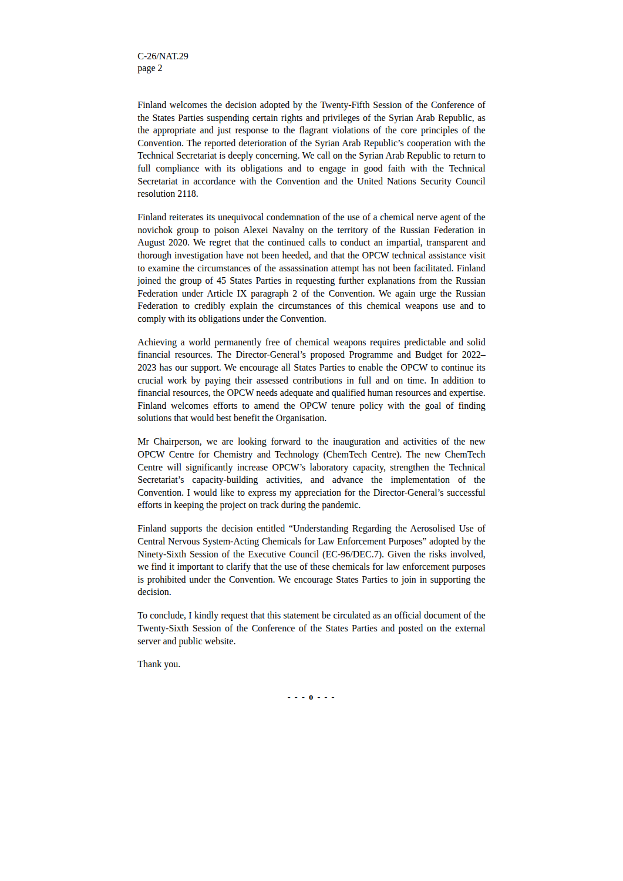C-26/NAT.29
page 2
Finland welcomes the decision adopted by the Twenty-Fifth Session of the Conference of the States Parties suspending certain rights and privileges of the Syrian Arab Republic, as the appropriate and just response to the flagrant violations of the core principles of the Convention. The reported deterioration of the Syrian Arab Republic’s cooperation with the Technical Secretariat is deeply concerning. We call on the Syrian Arab Republic to return to full compliance with its obligations and to engage in good faith with the Technical Secretariat in accordance with the Convention and the United Nations Security Council resolution 2118.
Finland reiterates its unequivocal condemnation of the use of a chemical nerve agent of the novichok group to poison Alexei Navalny on the territory of the Russian Federation in August 2020. We regret that the continued calls to conduct an impartial, transparent and thorough investigation have not been heeded, and that the OPCW technical assistance visit to examine the circumstances of the assassination attempt has not been facilitated. Finland joined the group of 45 States Parties in requesting further explanations from the Russian Federation under Article IX paragraph 2 of the Convention. We again urge the Russian Federation to credibly explain the circumstances of this chemical weapons use and to comply with its obligations under the Convention.
Achieving a world permanently free of chemical weapons requires predictable and solid financial resources. The Director-General’s proposed Programme and Budget for 2022–2023 has our support. We encourage all States Parties to enable the OPCW to continue its crucial work by paying their assessed contributions in full and on time. In addition to financial resources, the OPCW needs adequate and qualified human resources and expertise. Finland welcomes efforts to amend the OPCW tenure policy with the goal of finding solutions that would best benefit the Organisation.
Mr Chairperson, we are looking forward to the inauguration and activities of the new OPCW Centre for Chemistry and Technology (ChemTech Centre). The new ChemTech Centre will significantly increase OPCW’s laboratory capacity, strengthen the Technical Secretariat’s capacity-building activities, and advance the implementation of the Convention. I would like to express my appreciation for the Director-General’s successful efforts in keeping the project on track during the pandemic.
Finland supports the decision entitled “Understanding Regarding the Aerosolised Use of Central Nervous System-Acting Chemicals for Law Enforcement Purposes” adopted by the Ninety-Sixth Session of the Executive Council (EC-96/DEC.7). Given the risks involved, we find it important to clarify that the use of these chemicals for law enforcement purposes is prohibited under the Convention. We encourage States Parties to join in supporting the decision.
To conclude, I kindly request that this statement be circulated as an official document of the Twenty-Sixth Session of the Conference of the States Parties and posted on the external server and public website.
Thank you.
- - - o - - -